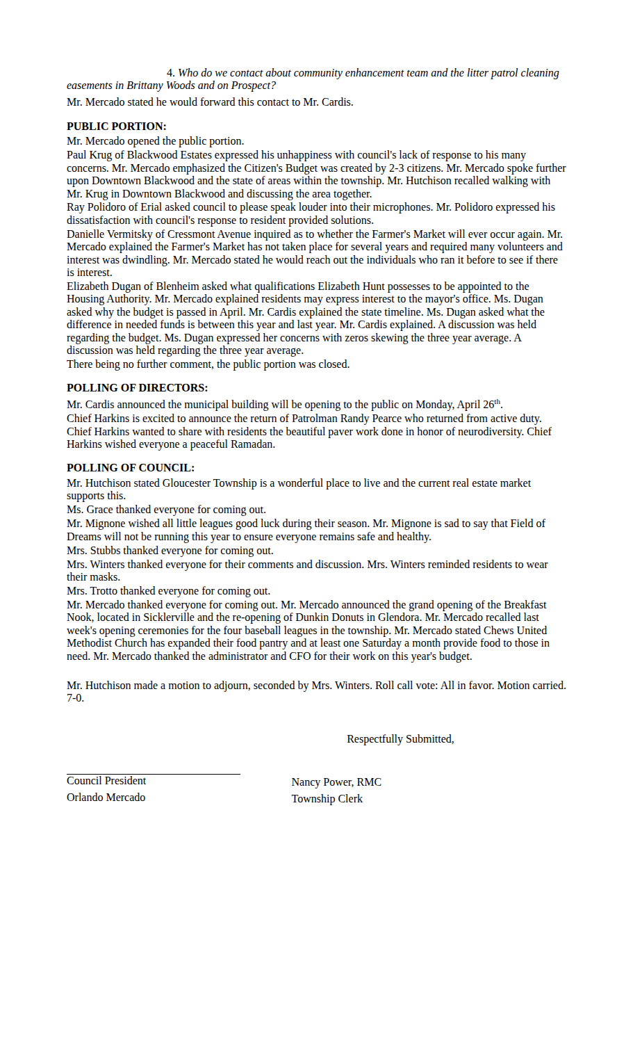4. Who do we contact about community enhancement team and the litter patrol cleaning easements in Brittany Woods and on Prospect?
Mr. Mercado stated he would forward this contact to Mr. Cardis.
Public Portion:
Mr. Mercado opened the public portion.
Paul Krug of Blackwood Estates expressed his unhappiness with council's lack of response to his many concerns. Mr. Mercado emphasized the Citizen's Budget was created by 2-3 citizens. Mr. Mercado spoke further upon Downtown Blackwood and the state of areas within the township. Mr. Hutchison recalled walking with Mr. Krug in Downtown Blackwood and discussing the area together.
Ray Polidoro of Erial asked council to please speak louder into their microphones. Mr. Polidoro expressed his dissatisfaction with council's response to resident provided solutions.
Danielle Vermitsky of Cressmont Avenue inquired as to whether the Farmer's Market will ever occur again. Mr. Mercado explained the Farmer's Market has not taken place for several years and required many volunteers and interest was dwindling. Mr. Mercado stated he would reach out the individuals who ran it before to see if there is interest.
Elizabeth Dugan of Blenheim asked what qualifications Elizabeth Hunt possesses to be appointed to the Housing Authority. Mr. Mercado explained residents may express interest to the mayor's office. Ms. Dugan asked why the budget is passed in April. Mr. Cardis explained the state timeline. Ms. Dugan asked what the difference in needed funds is between this year and last year. Mr. Cardis explained. A discussion was held regarding the budget. Ms. Dugan expressed her concerns with zeros skewing the three year average. A discussion was held regarding the three year average.
There being no further comment, the public portion was closed.
Polling of Directors:
Mr. Cardis announced the municipal building will be opening to the public on Monday, April 26th.
Chief Harkins is excited to announce the return of Patrolman Randy Pearce who returned from active duty. Chief Harkins wanted to share with residents the beautiful paver work done in honor of neurodiversity. Chief Harkins wished everyone a peaceful Ramadan.
Polling of Council:
Mr. Hutchison stated Gloucester Township is a wonderful place to live and the current real estate market supports this.
Ms. Grace thanked everyone for coming out.
Mr. Mignone wished all little leagues good luck during their season. Mr. Mignone is sad to say that Field of Dreams will not be running this year to ensure everyone remains safe and healthy.
Mrs. Stubbs thanked everyone for coming out.
Mrs. Winters thanked everyone for their comments and discussion. Mrs. Winters reminded residents to wear their masks.
Mrs. Trotto thanked everyone for coming out.
Mr. Mercado thanked everyone for coming out. Mr. Mercado announced the grand opening of the Breakfast Nook, located in Sicklerville and the re-opening of Dunkin Donuts in Glendora. Mr. Mercado recalled last week's opening ceremonies for the four baseball leagues in the township. Mr. Mercado stated Chews United Methodist Church has expanded their food pantry and at least one Saturday a month provide food to those in need. Mr. Mercado thanked the administrator and CFO for their work on this year's budget.
Mr. Hutchison made a motion to adjourn, seconded by Mrs. Winters. Roll call vote: All in favor. Motion carried. 7-0.
Respectfully Submitted,
| Council President Orlando Mercado | Nancy Power, RMC Township Clerk |